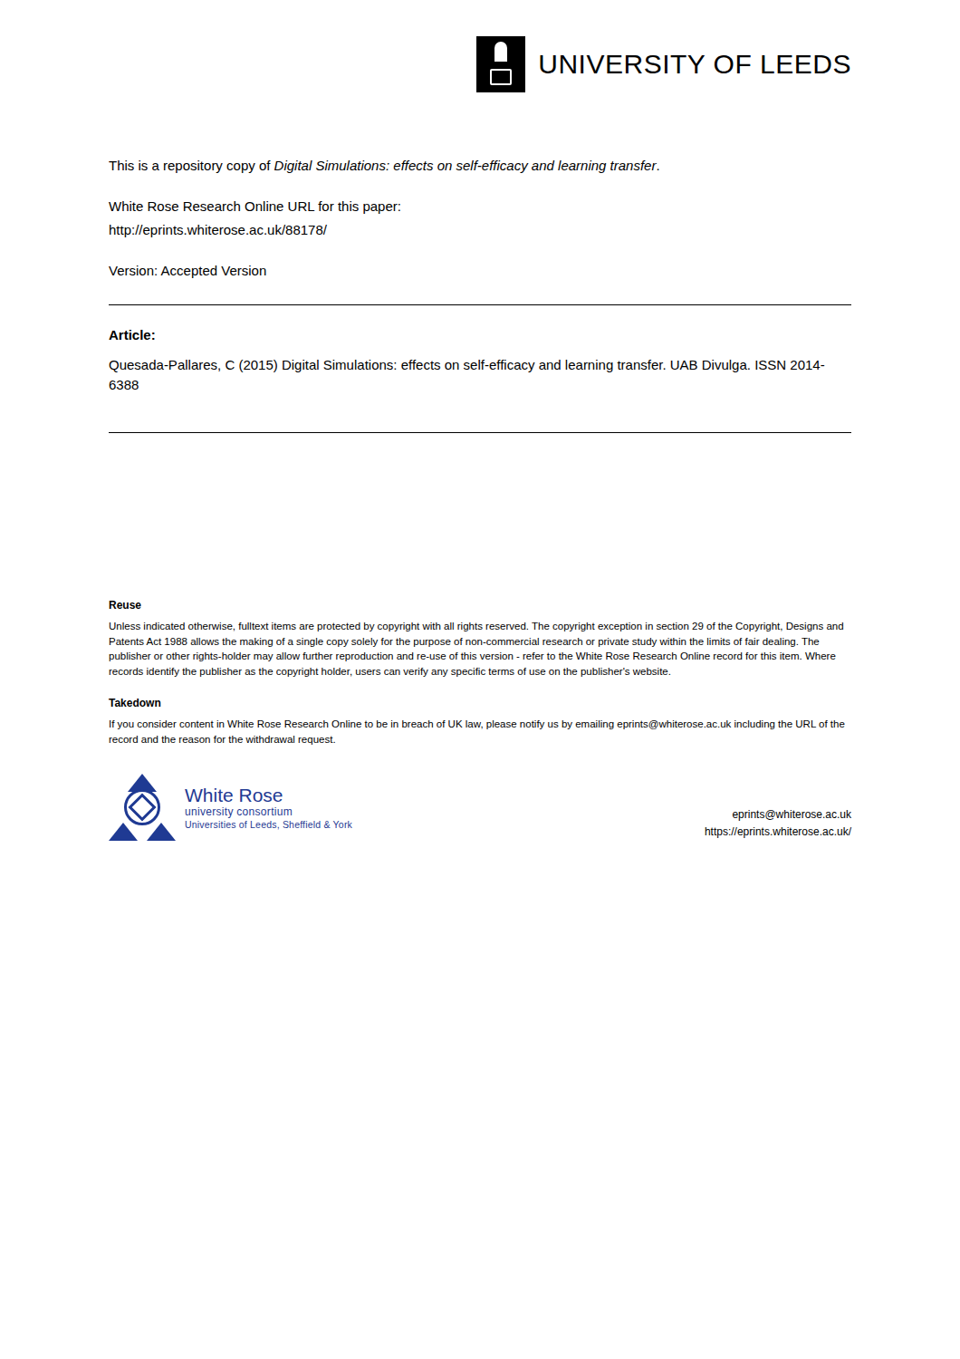UNIVERSITY OF LEEDS
This is a repository copy of Digital Simulations: effects on self-efficacy and learning transfer.
White Rose Research Online URL for this paper:
http://eprints.whiterose.ac.uk/88178/
Version: Accepted Version
Article:
Quesada-Pallares, C (2015) Digital Simulations: effects on self-efficacy and learning transfer. UAB Divulga. ISSN 2014-6388
Reuse
Unless indicated otherwise, fulltext items are protected by copyright with all rights reserved. The copyright exception in section 29 of the Copyright, Designs and Patents Act 1988 allows the making of a single copy solely for the purpose of non-commercial research or private study within the limits of fair dealing. The publisher or other rights-holder may allow further reproduction and re-use of this version - refer to the White Rose Research Online record for this item. Where records identify the publisher as the copyright holder, users can verify any specific terms of use on the publisher's website.
Takedown
If you consider content in White Rose Research Online to be in breach of UK law, please notify us by emailing eprints@whiterose.ac.uk including the URL of the record and the reason for the withdrawal request.
White Rose
university consortium
Universities of Leeds, Sheffield & York
eprints@whiterose.ac.uk
https://eprints.whiterose.ac.uk/